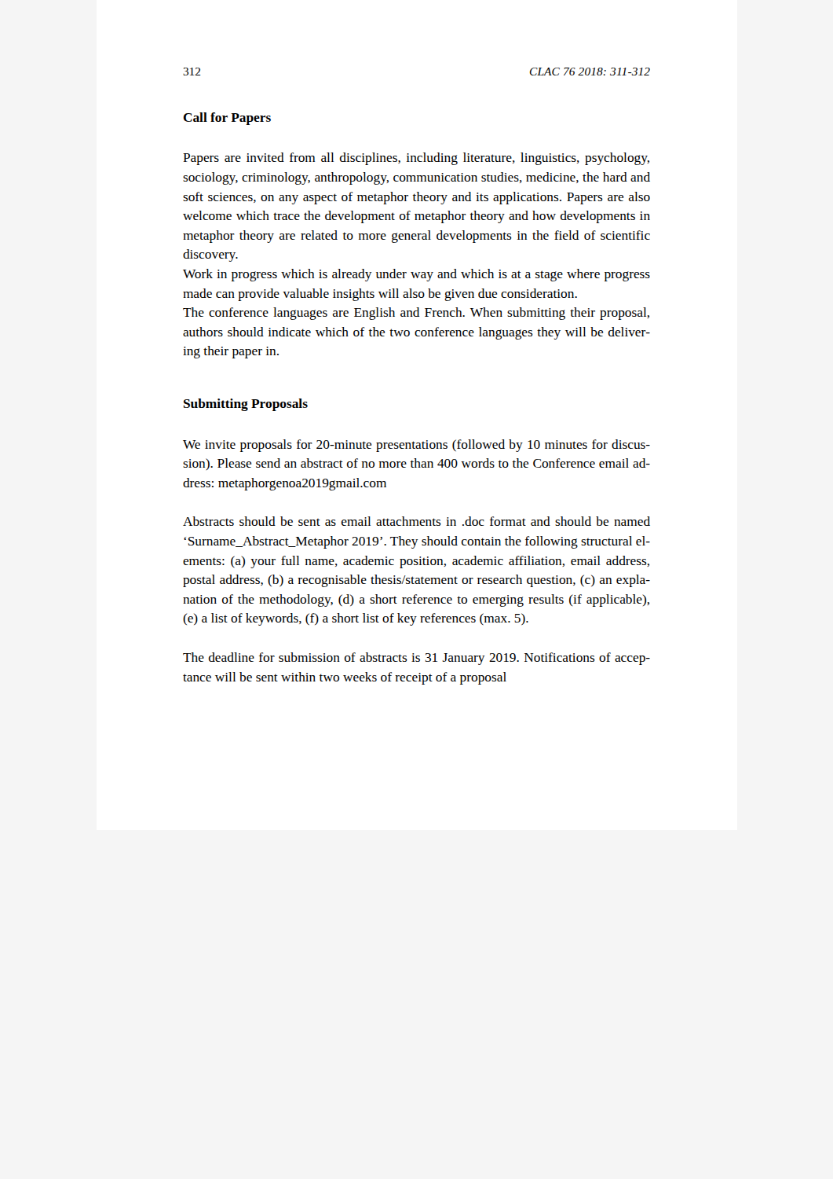312 CLAC 76 2018: 311-312
Call for Papers
Papers are invited from all disciplines, including literature, linguistics, psychology, sociology, criminology, anthropology, communication studies, medicine, the hard and soft sciences, on any aspect of metaphor theory and its applications. Papers are also welcome which trace the development of metaphor theory and how developments in metaphor theory are related to more general developments in the field of scientific discovery.
Work in progress which is already under way and which is at a stage where progress made can provide valuable insights will also be given due consideration.
The conference languages are English and French. When submitting their proposal, authors should indicate which of the two conference languages they will be delivering their paper in.
Submitting Proposals
We invite proposals for 20-minute presentations (followed by 10 minutes for discussion). Please send an abstract of no more than 400 words to the Conference email address: metaphorgenoa2019gmail.com
Abstracts should be sent as email attachments in .doc format and should be named ‘Surname_Abstract_Metaphor 2019’. They should contain the following structural elements: (a) your full name, academic position, academic affiliation, email address, postal address, (b) a recognisable thesis/statement or research question, (c) an explanation of the methodology, (d) a short reference to emerging results (if applicable), (e) a list of keywords, (f) a short list of key references (max. 5).
The deadline for submission of abstracts is 31 January 2019. Notifications of acceptance will be sent within two weeks of receipt of a proposal